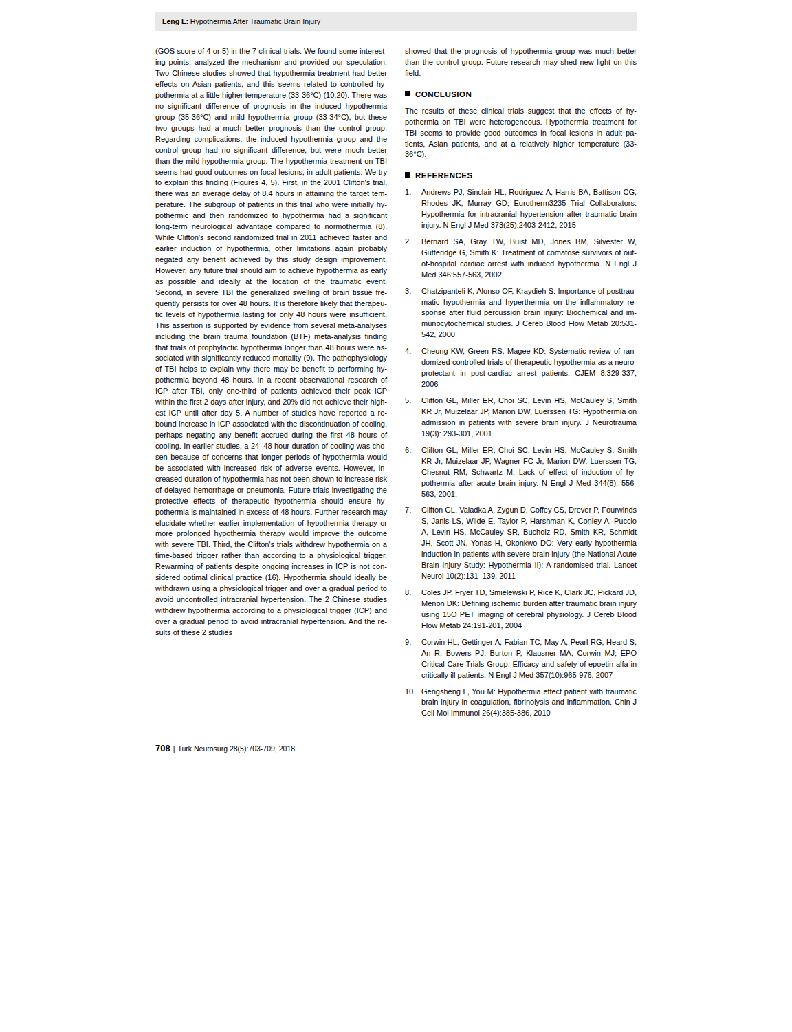Leng L: Hypothermia After Traumatic Brain Injury
(GOS score of 4 or 5) in the 7 clinical trials. We found some interesting points, analyzed the mechanism and provided our speculation. Two Chinese studies showed that hypothermia treatment had better effects on Asian patients, and this seems related to controlled hypothermia at a little higher temperature (33-36°C) (10,20). There was no significant difference of prognosis in the induced hypothermia group (35-36°C) and mild hypothermia group (33-34°C), but these two groups had a much better prognosis than the control group. Regarding complications, the induced hypothermia group and the control group had no significant difference, but were much better than the mild hypothermia group. The hypothermia treatment on TBI seems had good outcomes on focal lesions, in adult patients. We try to explain this finding (Figures 4, 5). First, in the 2001 Clifton's trial, there was an average delay of 8.4 hours in attaining the target temperature. The subgroup of patients in this trial who were initially hypothermic and then randomized to hypothermia had a significant long-term neurological advantage compared to normothermia (8). While Clifton's second randomized trial in 2011 achieved faster and earlier induction of hypothermia, other limitations again probably negated any benefit achieved by this study design improvement. However, any future trial should aim to achieve hypothermia as early as possible and ideally at the location of the traumatic event. Second, in severe TBI the generalized swelling of brain tissue frequently persists for over 48 hours. It is therefore likely that therapeutic levels of hypothermia lasting for only 48 hours were insufficient. This assertion is supported by evidence from several meta-analyses including the brain trauma foundation (BTF) meta-analysis finding that trials of prophylactic hypothermia longer than 48 hours were associated with significantly reduced mortality (9). The pathophysiology of TBI helps to explain why there may be benefit to performing hypothermia beyond 48 hours. In a recent observational research of ICP after TBI, only one-third of patients achieved their peak ICP within the first 2 days after injury, and 20% did not achieve their highest ICP until after day 5. A number of studies have reported a rebound increase in ICP associated with the discontinuation of cooling, perhaps negating any benefit accrued during the first 48 hours of cooling. In earlier studies, a 24–48 hour duration of cooling was chosen because of concerns that longer periods of hypothermia would be associated with increased risk of adverse events. However, increased duration of hypothermia has not been shown to increase risk of delayed hemorrhage or pneumonia. Future trials investigating the protective effects of therapeutic hypothermia should ensure hypothermia is maintained in excess of 48 hours. Further research may elucidate whether earlier implementation of hypothermia therapy or more prolonged hypothermia therapy would improve the outcome with severe TBI. Third, the Clifton's trials withdrew hypothermia on a time-based trigger rather than according to a physiological trigger. Rewarming of patients despite ongoing increases in ICP is not considered optimal clinical practice (16). Hypothermia should ideally be withdrawn using a physiological trigger and over a gradual period to avoid uncontrolled intracranial hypertension. The 2 Chinese studies withdrew hypothermia according to a physiological trigger (ICP) and over a gradual period to avoid intracranial hypertension. And the results of these 2 studies
showed that the prognosis of hypothermia group was much better than the control group. Future research may shed new light on this field.
CONCLUSION
The results of these clinical trials suggest that the effects of hypothermia on TBI were heterogeneous. Hypothermia treatment for TBI seems to provide good outcomes in focal lesions in adult patients, Asian patients, and at a relatively higher temperature (33-36°C).
REFERENCES
Andrews PJ, Sinclair HL, Rodriguez A, Harris BA, Battison CG, Rhodes JK, Murray GD; Eurotherm3235 Trial Collaborators: Hypothermia for intracranial hypertension after traumatic brain injury. N Engl J Med 373(25):2403-2412, 2015
Bernard SA, Gray TW, Buist MD, Jones BM, Silvester W, Gutteridge G, Smith K: Treatment of comatose survivors of out-of-hospital cardiac arrest with induced hypothermia. N Engl J Med 346:557-563, 2002
Chatzipanteli K, Alonso OF, Kraydieh S: Importance of posttraumatic hypothermia and hyperthermia on the inflammatory response after fluid percussion brain injury: Biochemical and immunocytochemical studies. J Cereb Blood Flow Metab 20:531-542, 2000
Cheung KW, Green RS, Magee KD: Systematic review of randomized controlled trials of therapeutic hypothermia as a neuroprotectant in post-cardiac arrest patients. CJEM 8:329-337, 2006
Clifton GL, Miller ER, Choi SC, Levin HS, McCauley S, Smith KR Jr, Muizelaar JP, Marion DW, Luerssen TG: Hypothermia on admission in patients with severe brain injury. J Neurotrauma 19(3): 293-301, 2001
Clifton GL, Miller ER, Choi SC, Levin HS, McCauley S, Smith KR Jr, Muizelaar JP, Wagner FC Jr, Marion DW, Luerssen TG, Chesnut RM, Schwartz M: Lack of effect of induction of hypothermia after acute brain injury. N Engl J Med 344(8): 556-563, 2001.
Clifton GL, Valadka A, Zygun D, Coffey CS, Drever P, Fourwinds S, Janis LS, Wilde E, Taylor P, Harshman K, Conley A, Puccio A, Levin HS, McCauley SR, Bucholz RD, Smith KR, Schmidt JH, Scott JN, Yonas H, Okonkwo DO: Very early hypothermia induction in patients with severe brain injury (the National Acute Brain Injury Study: Hypothermia II): A randomised trial. Lancet Neurol 10(2):131–139, 2011
Coles JP, Fryer TD, Smielewski P, Rice K, Clark JC, Pickard JD, Menon DK: Defining ischemic burden after traumatic brain injury using 15O PET imaging of cerebral physiology. J Cereb Blood Flow Metab 24:191-201, 2004
Corwin HL, Gettinger A, Fabian TC, May A, Pearl RG, Heard S, An R, Bowers PJ, Burton P, Klausner MA, Corwin MJ; EPO Critical Care Trials Group: Efficacy and safety of epoetin alfa in critically ill patients. N Engl J Med 357(10):965-976, 2007
Gengsheng L, You M: Hypothermia effect patient with traumatic brain injury in coagulation, fibrinolysis and inflammation. Chin J Cell Mol Immunol 26(4):385-386, 2010
708|Turk Neurosurg 28(5):703-709, 2018